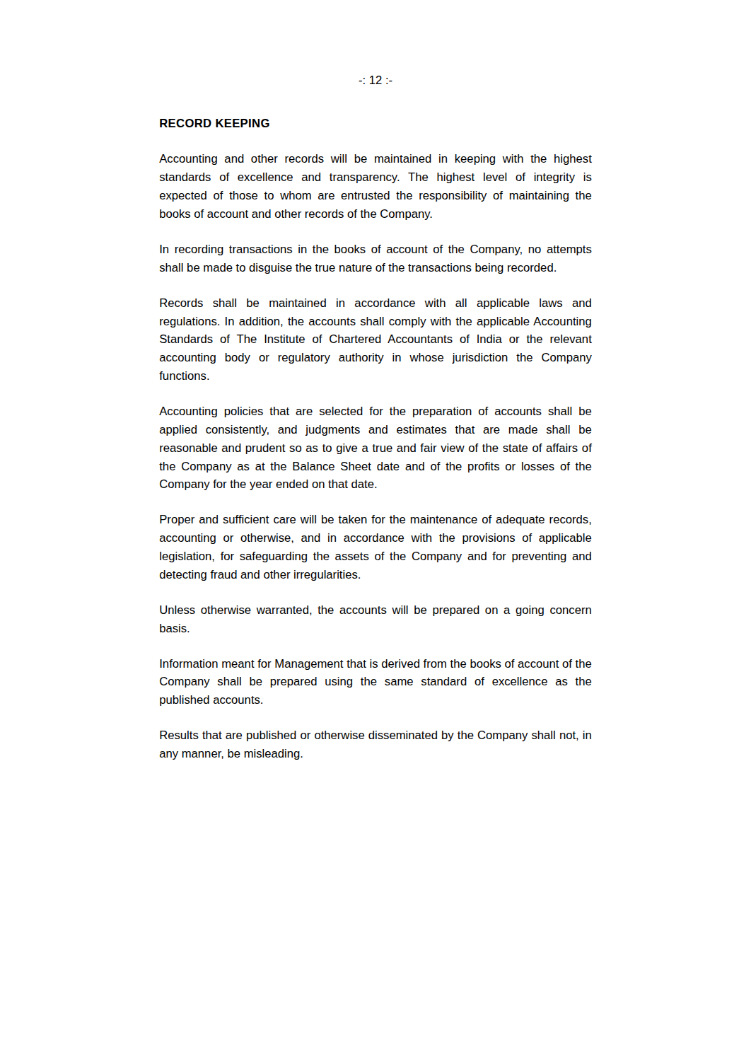-: 12 :-
RECORD KEEPING
Accounting and other records will be maintained in keeping with the highest standards of excellence and transparency. The highest level of integrity is expected of those to whom are entrusted the responsibility of maintaining the books of account and other records of the Company.
In recording transactions in the books of account of the Company, no attempts shall be made to disguise the true nature of the transactions being recorded.
Records shall be maintained in accordance with all applicable laws and regulations. In addition, the accounts shall comply with the applicable Accounting Standards of The Institute of Chartered Accountants of India or the relevant accounting body or regulatory authority in whose jurisdiction the Company functions.
Accounting policies that are selected for the preparation of accounts shall be applied consistently, and judgments and estimates that are made shall be reasonable and prudent so as to give a true and fair view of the state of affairs of the Company as at the Balance Sheet date and of the profits or losses of the Company for the year ended on that date.
Proper and sufficient care will be taken for the maintenance of adequate records, accounting or otherwise, and in accordance with the provisions of applicable legislation, for safeguarding the assets of the Company and for preventing and detecting fraud and other irregularities.
Unless otherwise warranted, the accounts will be prepared on a going concern basis.
Information meant for Management that is derived from the books of account of the Company shall be prepared using the same standard of excellence as the published accounts.
Results that are published or otherwise disseminated by the Company shall not, in any manner, be misleading.